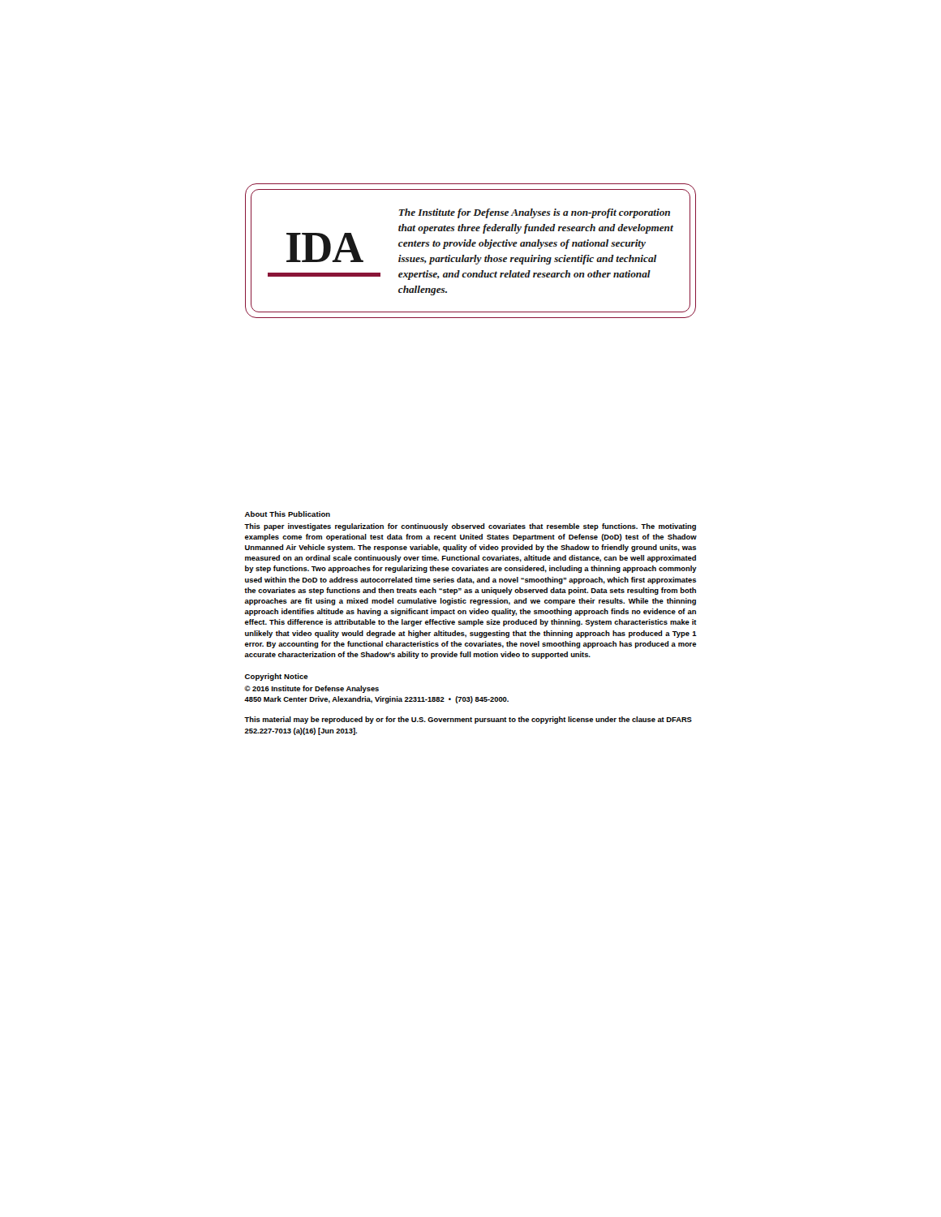IDA
The Institute for Defense Analyses is a non-profit corporation that operates three federally funded research and development centers to provide objective analyses of national security issues, particularly those requiring scientific and technical expertise, and conduct related research on other national challenges.
About This Publication
This paper investigates regularization for continuously observed covariates that resemble step functions. The motivating examples come from operational test data from a recent United States Department of Defense (DoD) test of the Shadow Unmanned Air Vehicle system. The response variable, quality of video provided by the Shadow to friendly ground units, was measured on an ordinal scale continuously over time. Functional covariates, altitude and distance, can be well approximated by step functions. Two approaches for regularizing these covariates are considered, including a thinning approach commonly used within the DoD to address autocorrelated time series data, and a novel “smoothing” approach, which first approximates the covariates as step functions and then treats each “step” as a uniquely observed data point. Data sets resulting from both approaches are fit using a mixed model cumulative logistic regression, and we compare their results. While the thinning approach identifies altitude as having a significant impact on video quality, the smoothing approach finds no evidence of an effect. This difference is attributable to the larger effective sample size produced by thinning. System characteristics make it unlikely that video quality would degrade at higher altitudes, suggesting that the thinning approach has produced a Type 1 error. By accounting for the functional characteristics of the covariates, the novel smoothing approach has produced a more accurate characterization of the Shadow’s ability to provide full motion video to supported units.
Copyright Notice
© 2016 Institute for Defense Analyses
4850 Mark Center Drive, Alexandria, Virginia 22311-1882 • (703) 845-2000.
This material may be reproduced by or for the U.S. Government pursuant to the copyright license under the clause at DFARS 252.227-7013 (a)(16) [Jun 2013].